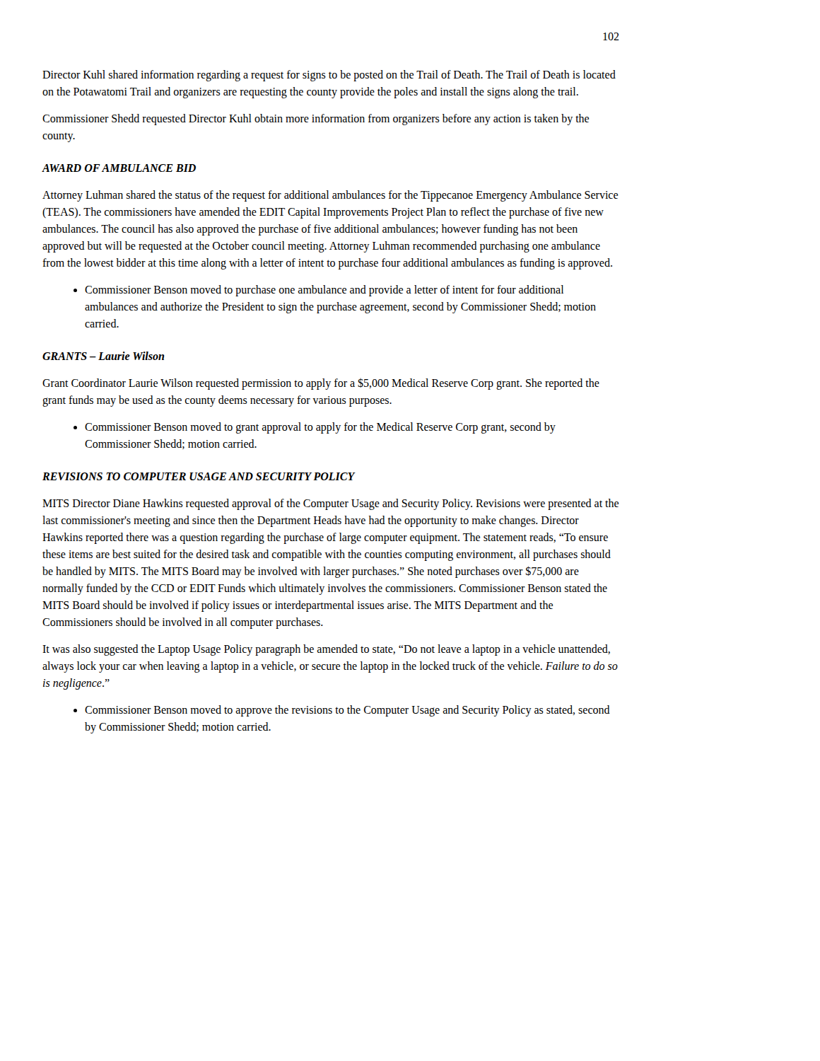102
Director Kuhl shared information regarding a request for signs to be posted on the Trail of Death. The Trail of Death is located on the Potawatomi Trail and organizers are requesting the county provide the poles and install the signs along the trail.
Commissioner Shedd requested Director Kuhl obtain more information from organizers before any action is taken by the county.
AWARD OF AMBULANCE BID
Attorney Luhman shared the status of the request for additional ambulances for the Tippecanoe Emergency Ambulance Service (TEAS). The commissioners have amended the EDIT Capital Improvements Project Plan to reflect the purchase of five new ambulances. The council has also approved the purchase of five additional ambulances; however funding has not been approved but will be requested at the October council meeting. Attorney Luhman recommended purchasing one ambulance from the lowest bidder at this time along with a letter of intent to purchase four additional ambulances as funding is approved.
Commissioner Benson moved to purchase one ambulance and provide a letter of intent for four additional ambulances and authorize the President to sign the purchase agreement, second by Commissioner Shedd; motion carried.
GRANTS – Laurie Wilson
Grant Coordinator Laurie Wilson requested permission to apply for a $5,000 Medical Reserve Corp grant. She reported the grant funds may be used as the county deems necessary for various purposes.
Commissioner Benson moved to grant approval to apply for the Medical Reserve Corp grant, second by Commissioner Shedd; motion carried.
REVISIONS TO COMPUTER USAGE AND SECURITY POLICY
MITS Director Diane Hawkins requested approval of the Computer Usage and Security Policy. Revisions were presented at the last commissioner's meeting and since then the Department Heads have had the opportunity to make changes. Director Hawkins reported there was a question regarding the purchase of large computer equipment. The statement reads, “To ensure these items are best suited for the desired task and compatible with the counties computing environment, all purchases should be handled by MITS. The MITS Board may be involved with larger purchases.” She noted purchases over $75,000 are normally funded by the CCD or EDIT Funds which ultimately involves the commissioners. Commissioner Benson stated the MITS Board should be involved if policy issues or interdepartmental issues arise. The MITS Department and the Commissioners should be involved in all computer purchases.
It was also suggested the Laptop Usage Policy paragraph be amended to state, “Do not leave a laptop in a vehicle unattended, always lock your car when leaving a laptop in a vehicle, or secure the laptop in the locked truck of the vehicle. Failure to do so is negligence.”
Commissioner Benson moved to approve the revisions to the Computer Usage and Security Policy as stated, second by Commissioner Shedd; motion carried.